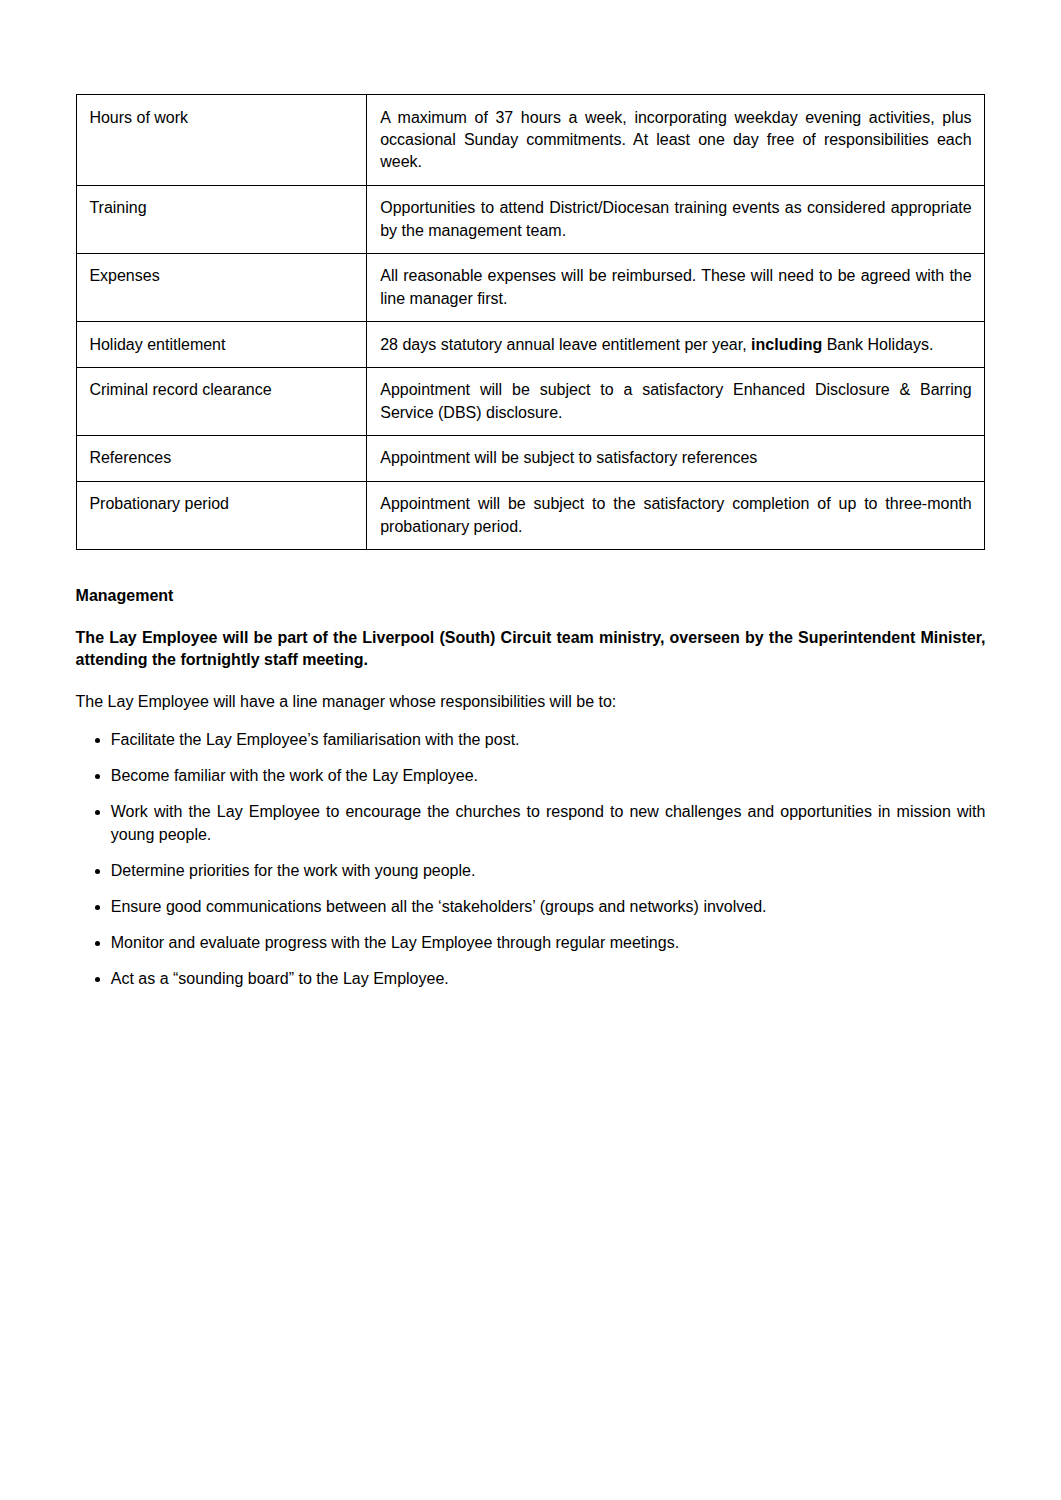| Hours of work | A maximum of 37 hours a week, incorporating weekday evening activities, plus occasional Sunday commitments. At least one day free of responsibilities each week. |
| Training | Opportunities to attend District/Diocesan training events as considered appropriate by the management team. |
| Expenses | All reasonable expenses will be reimbursed. These will need to be agreed with the line manager first. |
| Holiday entitlement | 28 days statutory annual leave entitlement per year, including Bank Holidays. |
| Criminal record clearance | Appointment will be subject to a satisfactory Enhanced Disclosure & Barring Service (DBS) disclosure. |
| References | Appointment will be subject to satisfactory references |
| Probationary period | Appointment will be subject to the satisfactory completion of up to three-month probationary period. |
Management
The Lay Employee will be part of the Liverpool (South) Circuit team ministry, overseen by the Superintendent Minister, attending the fortnightly staff meeting.
The Lay Employee will have a line manager whose responsibilities will be to:
Facilitate the Lay Employee’s familiarisation with the post.
Become familiar with the work of the Lay Employee.
Work with the Lay Employee to encourage the churches to respond to new challenges and opportunities in mission with young people.
Determine priorities for the work with young people.
Ensure good communications between all the ‘stakeholders’ (groups and networks) involved.
Monitor and evaluate progress with the Lay Employee through regular meetings.
Act as a “sounding board” to the Lay Employee.